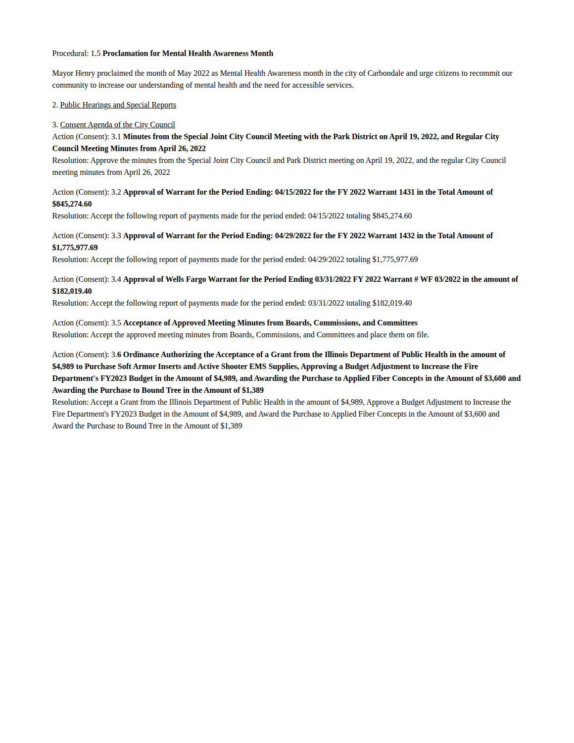Procedural: 1.5 Proclamation for Mental Health Awareness Month
Mayor Henry proclaimed the month of May 2022 as Mental Health Awareness month in the city of Carbondale and urge citizens to recommit our community to increase our understanding of mental health and the need for accessible services.
2. Public Hearings and Special Reports
3. Consent Agenda of the City Council
Action (Consent): 3.1 Minutes from the Special Joint City Council Meeting with the Park District on April 19, 2022, and Regular City Council Meeting Minutes from April 26, 2022
Resolution: Approve the minutes from the Special Joint City Council and Park District meeting on April 19, 2022, and the regular City Council meeting minutes from April 26, 2022
Action (Consent): 3.2 Approval of Warrant for the Period Ending: 04/15/2022 for the FY 2022 Warrant 1431 in the Total Amount of $845,274.60
Resolution: Accept the following report of payments made for the period ended: 04/15/2022 totaling $845,274.60
Action (Consent): 3.3 Approval of Warrant for the Period Ending: 04/29/2022 for the FY 2022 Warrant 1432 in the Total Amount of $1,775,977.69
Resolution: Accept the following report of payments made for the period ended: 04/29/2022 totaling $1,775,977.69
Action (Consent): 3.4 Approval of Wells Fargo Warrant for the Period Ending 03/31/2022 FY 2022 Warrant # WF 03/2022 in the amount of $182,019.40
Resolution: Accept the following report of payments made for the period ended: 03/31/2022 totaling $182,019.40
Action (Consent): 3.5 Acceptance of Approved Meeting Minutes from Boards, Commissions, and Committees
Resolution: Accept the approved meeting minutes from Boards, Commissions, and Committees and place them on file.
Action (Consent): 3.6 Ordinance Authorizing the Acceptance of a Grant from the Illinois Department of Public Health in the amount of $4,989 to Purchase Soft Armor Inserts and Active Shooter EMS Supplies, Approving a Budget Adjustment to Increase the Fire Department's FY2023 Budget in the Amount of $4,989, and Awarding the Purchase to Applied Fiber Concepts in the Amount of $3,600 and Awarding the Purchase to Bound Tree in the Amount of $1,389
Resolution: Accept a Grant from the Illinois Department of Public Health in the amount of $4,989, Approve a Budget Adjustment to Increase the Fire Department's FY2023 Budget in the Amount of $4,989, and Award the Purchase to Applied Fiber Concepts in the Amount of $3,600 and Award the Purchase to Bound Tree in the Amount of $1,389